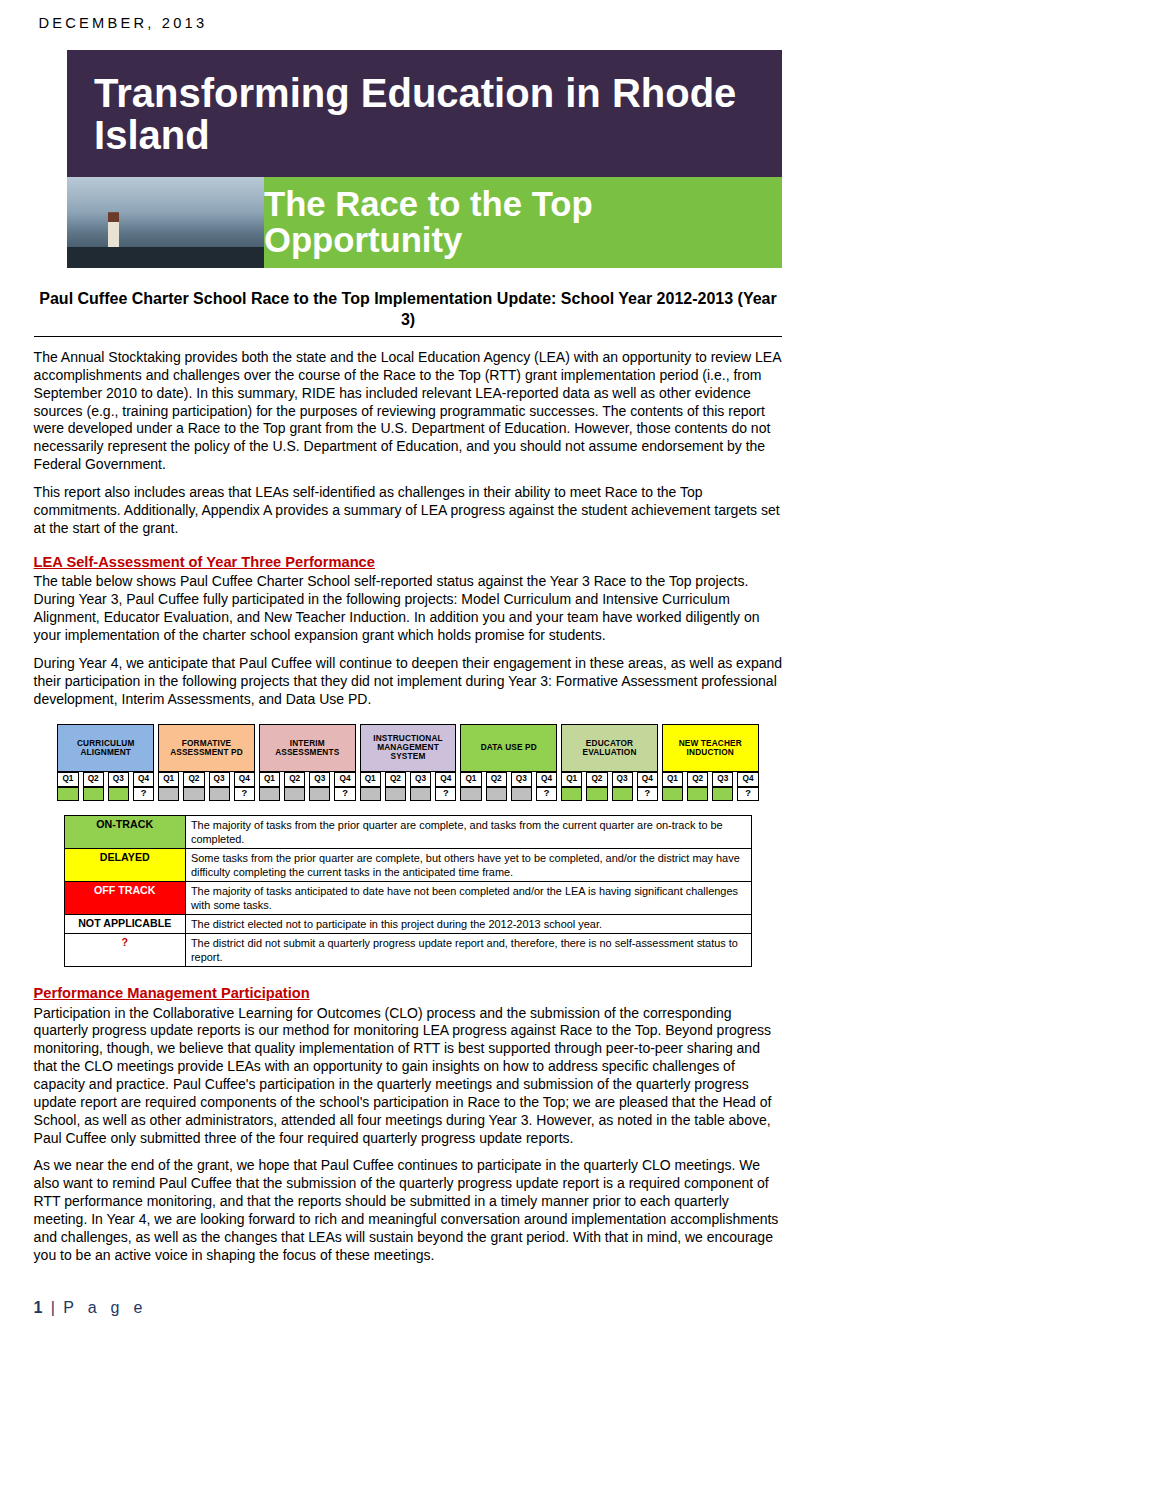DECEMBER, 2013
Transforming Education in Rhode Island
The Race to the Top Opportunity
Paul Cuffee Charter School Race to the Top Implementation Update: School Year 2012-2013 (Year 3)
The Annual Stocktaking provides both the state and the Local Education Agency (LEA) with an opportunity to review LEA accomplishments and challenges over the course of the Race to the Top (RTT) grant implementation period (i.e., from September 2010 to date). In this summary, RIDE has included relevant LEA-reported data as well as other evidence sources (e.g., training participation) for the purposes of reviewing programmatic successes. The contents of this report were developed under a Race to the Top grant from the U.S. Department of Education. However, those contents do not necessarily represent the policy of the U.S. Department of Education, and you should not assume endorsement by the Federal Government.
This report also includes areas that LEAs self-identified as challenges in their ability to meet Race to the Top commitments. Additionally, Appendix A provides a summary of LEA progress against the student achievement targets set at the start of the grant.
LEA Self-Assessment of Year Three Performance
The table below shows Paul Cuffee Charter School self-reported status against the Year 3 Race to the Top projects. During Year 3, Paul Cuffee fully participated in the following projects: Model Curriculum and Intensive Curriculum Alignment, Educator Evaluation, and New Teacher Induction. In addition you and your team have worked diligently on your implementation of the charter school expansion grant which holds promise for students.
During Year 4, we anticipate that Paul Cuffee will continue to deepen their engagement in these areas, as well as expand their participation in the following projects that they did not implement during Year 3: Formative Assessment professional development, Interim Assessments, and Data Use PD.
| CURRICULUM ALIGNMENT | FORMATIVE ASSESSMENT PD | INTERIM ASSESSMENTS | INSTRUCTIONAL MANAGEMENT SYSTEM | DATA USE PD | EDUCATOR EVALUATION | NEW TEACHER INDUCTION |
| Q1 | Q2 | Q3 | Q4 | Q1 | Q2 | Q3 | Q4 | Q1 | Q2 | Q3 | Q4 | Q1 | Q2 | Q3 | Q4 | Q1 | Q2 | Q3 | Q4 | Q1 | Q2 | Q3 | Q4 | Q1 | Q2 | Q3 | Q4 |
| | | | ? | | | | ? | | | | ? | | | | ? | | | | ? | | | | ? | | | | ? |
| ON-TRACK | The majority of tasks from the prior quarter are complete, and tasks from the current quarter are on-track to be completed. |
| DELAYED | Some tasks from the prior quarter are complete, but others have yet to be completed, and/or the district may have difficulty completing the current tasks in the anticipated time frame. |
| OFF TRACK | The majority of tasks anticipated to date have not been completed and/or the LEA is having significant challenges with some tasks. |
| NOT APPLICABLE | The district elected not to participate in this project during the 2012-2013 school year. |
| ? | The district did not submit a quarterly progress update report and, therefore, there is no self-assessment status to report. |
Performance Management Participation
Participation in the Collaborative Learning for Outcomes (CLO) process and the submission of the corresponding quarterly progress update reports is our method for monitoring LEA progress against Race to the Top. Beyond progress monitoring, though, we believe that quality implementation of RTT is best supported through peer-to-peer sharing and that the CLO meetings provide LEAs with an opportunity to gain insights on how to address specific challenges of capacity and practice. Paul Cuffee's participation in the quarterly meetings and submission of the quarterly progress update report are required components of the school's participation in Race to the Top; we are pleased that the Head of School, as well as other administrators, attended all four meetings during Year 3. However, as noted in the table above, Paul Cuffee only submitted three of the four required quarterly progress update reports.
As we near the end of the grant, we hope that Paul Cuffee continues to participate in the quarterly CLO meetings. We also want to remind Paul Cuffee that the submission of the quarterly progress update report is a required component of RTT performance monitoring, and that the reports should be submitted in a timely manner prior to each quarterly meeting. In Year 4, we are looking forward to rich and meaningful conversation around implementation accomplishments and challenges, as well as the changes that LEAs will sustain beyond the grant period. With that in mind, we encourage you to be an active voice in shaping the focus of these meetings.
1 | P a g e